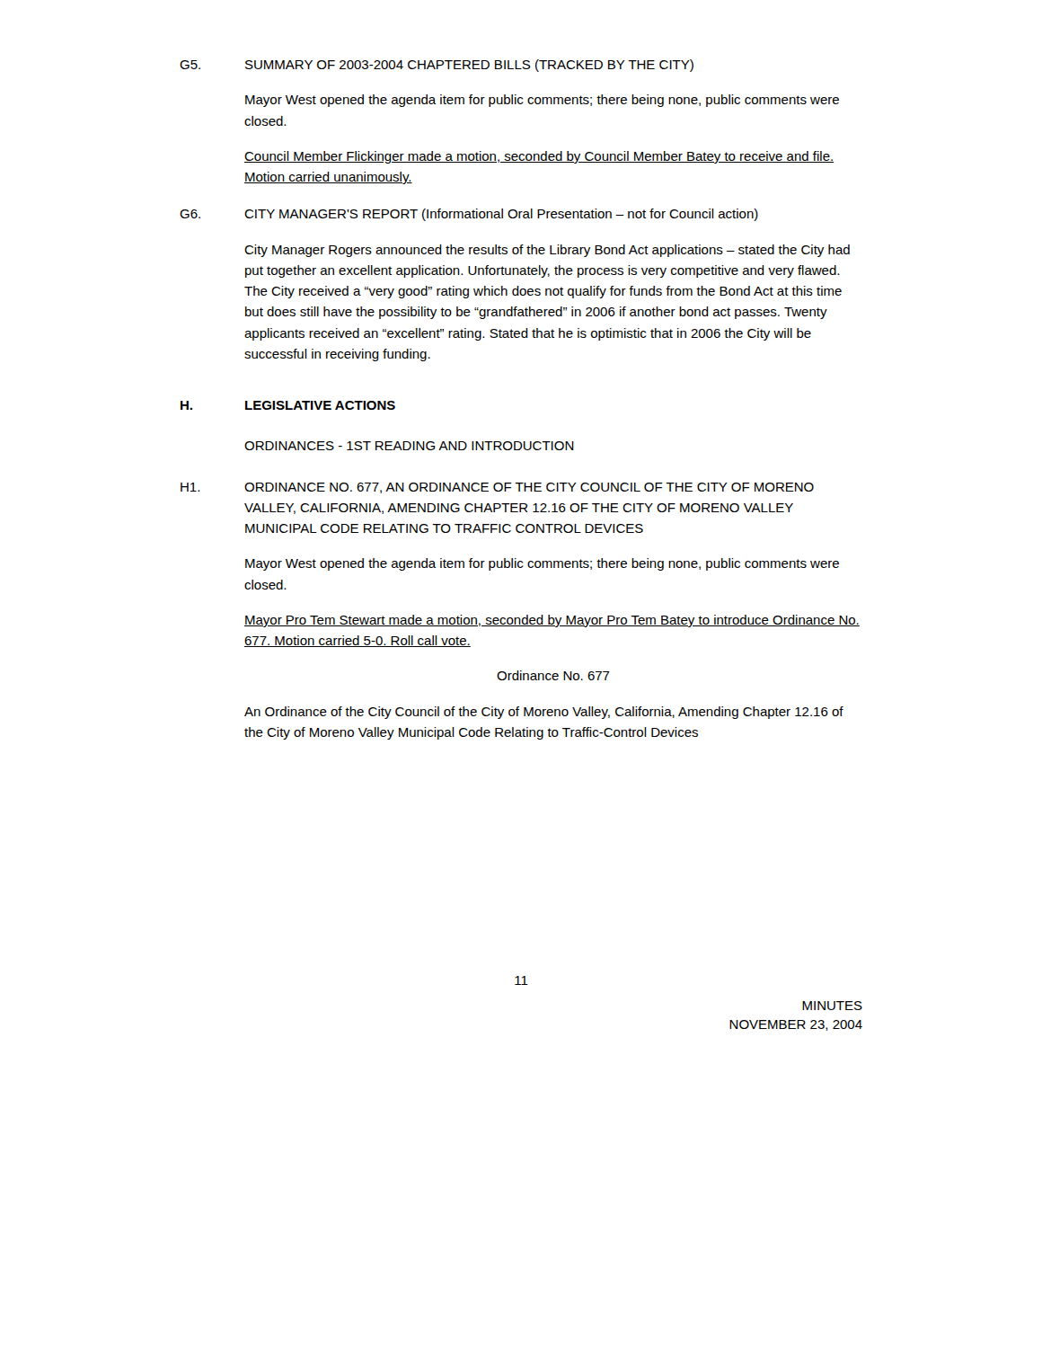G5.
SUMMARY OF 2003-2004 CHAPTERED BILLS (TRACKED BY THE CITY)
Mayor West opened the agenda item for public comments; there being none, public comments were closed.
Council Member Flickinger made a motion, seconded by Council Member Batey to receive and file. Motion carried unanimously.
G6.
CITY MANAGER'S REPORT (Informational Oral Presentation – not for Council action)
City Manager Rogers announced the results of the Library Bond Act applications – stated the City had put together an excellent application. Unfortunately, the process is very competitive and very flawed. The City received a “very good” rating which does not qualify for funds from the Bond Act at this time but does still have the possibility to be “grandfathered” in 2006 if another bond act passes. Twenty applicants received an “excellent” rating. Stated that he is optimistic that in 2006 the City will be successful in receiving funding.
H.
LEGISLATIVE ACTIONS
ORDINANCES - 1ST READING AND INTRODUCTION
H1.
ORDINANCE NO. 677, AN ORDINANCE OF THE CITY COUNCIL OF THE CITY OF MORENO VALLEY, CALIFORNIA, AMENDING CHAPTER 12.16 OF THE CITY OF MORENO VALLEY MUNICIPAL CODE RELATING TO TRAFFIC CONTROL DEVICES
Mayor West opened the agenda item for public comments; there being none, public comments were closed.
Mayor Pro Tem Stewart made a motion, seconded by Mayor Pro Tem Batey to introduce Ordinance No. 677. Motion carried 5-0. Roll call vote.
Ordinance No. 677
An Ordinance of the City Council of the City of Moreno Valley, California, Amending Chapter 12.16 of the City of Moreno Valley Municipal Code Relating to Traffic-Control Devices
11
MINUTES
NOVEMBER 23, 2004